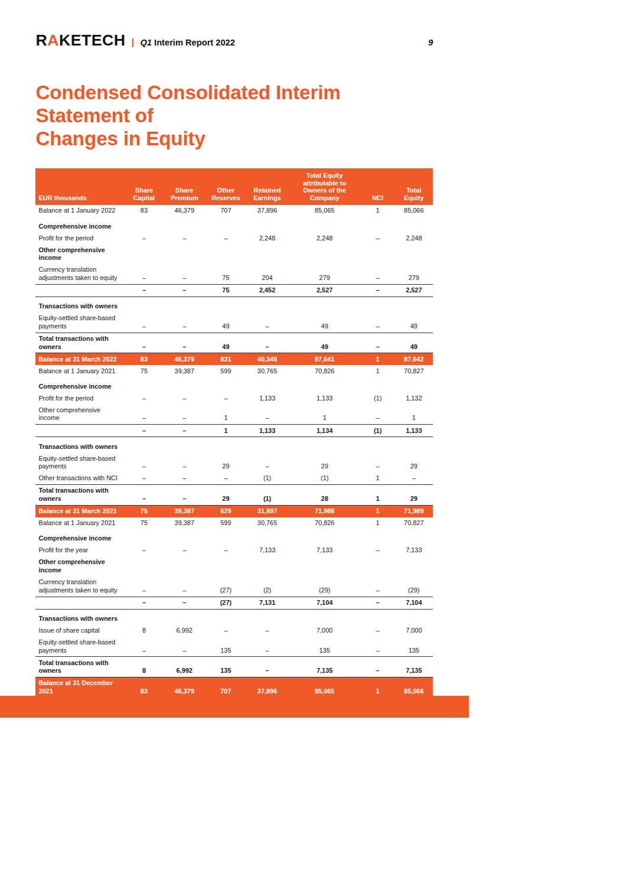RAKETECH | Q1 Interim Report 2022
9
Condensed Consolidated Interim Statement of
Changes in Equity
| EUR thousands | Share Capital | Share Premium | Other Reserves | Retained Earnings | Total Equity attributable to Owners of the Company | NCI | Total Equity |
| --- | --- | --- | --- | --- | --- | --- | --- |
| Balance at 1 January 2022 | 83 | 46,379 | 707 | 37,896 | 85,065 | 1 | 85,066 |
| Comprehensive income | | | | | | | |
| Profit for the period | – | – | – | 2,248 | 2,248 | – | 2,248 |
| Other comprehensive income | | | | | | | |
| Currency translation adjustments taken to equity | – | – | 75 | 204 | 279 | – | 279 |
| | – | – | 75 | 2,452 | 2,527 | – | 2,527 |
| Transactions with owners | | | | | | | |
| Equity-settled share-based payments | – | – | 49 | – | 49 | – | 49 |
| Total transactions with owners | – | – | 49 | – | 49 | – | 49 |
| Balance at 31 March 2022 | 83 | 46,379 | 831 | 40,348 | 87,641 | 1 | 87,642 |
| Balance at 1 January 2021 | 75 | 39,387 | 599 | 30,765 | 70,826 | 1 | 70,827 |
| Comprehensive income | | | | | | | |
| Profit for the period | – | – | – | 1,133 | 1,133 | (1) | 1,132 |
| Other comprehensive income | – | – | 1 | – | 1 | – | 1 |
| | – | – | 1 | 1,133 | 1,134 | (1) | 1,133 |
| Transactions with owners | | | | | | | |
| Equity-settled share-based payments | – | – | 29 | – | 29 | – | 29 |
| Other transactions with NCI | – | – | – | (1) | (1) | 1 | – |
| Total transactions with owners | – | – | 29 | (1) | 28 | 1 | 29 |
| Balance at 31 March 2021 | 75 | 39,387 | 629 | 31,897 | 71,988 | 1 | 71,989 |
| Balance at 1 January 2021 | 75 | 39,387 | 599 | 30,765 | 70,826 | 1 | 70,827 |
| Comprehensive income | | | | | | | |
| Profit for the year | – | – | – | 7,133 | 7,133 | – | 7,133 |
| Other comprehensive income | | | | | | | |
| Currency translation adjustments taken to equity | – | – | (27) | (2) | (29) | – | (29) |
| | – | – | (27) | 7,131 | 7,104 | – | 7,104 |
| Transactions with owners | | | | | | | |
| Issue of share capital | 8 | 6,992 | – | – | 7,000 | – | 7,000 |
| Equity-settled share-based payments | – | – | 135 | – | 135 | – | 135 |
| Total transactions with owners | 8 | 6,992 | 135 | – | 7,135 | – | 7,135 |
| Balance at 31 December 2021 | 83 | 46,379 | 707 | 37,896 | 85,065 | 1 | 85,066 |
The notes on pages 11 to 15 are an integral part of these condensed consolidated interim financial statements.